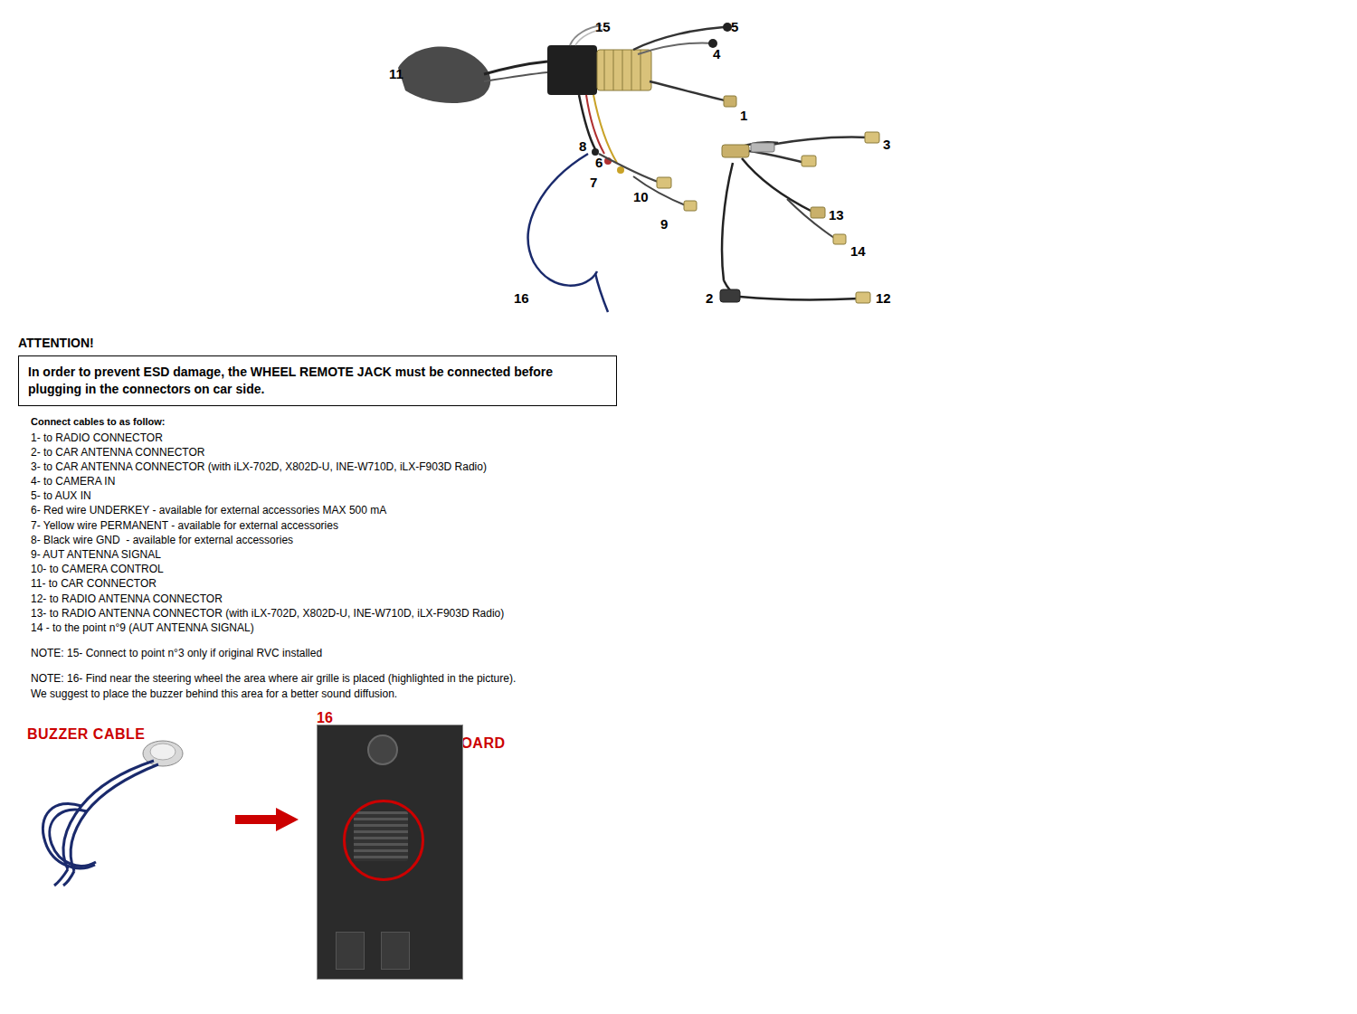15 5 4 11 1 8 6 7 10 9 3 13 14 16 2 12
ATTENTION!
In order to prevent ESD damage, the WHEEL REMOTE JACK must be connected before plugging in the connectors on car side.
Connect cables to as follow:
1- to RADIO CONNECTOR
2- to CAR ANTENNA CONNECTOR
3- to CAR ANTENNA CONNECTOR (with iLX-702D, X802D-U, INE-W710D, iLX-F903D Radio)
4- to CAMERA IN
5- to AUX IN
6- Red wire UNDERKEY - available for external accessories MAX 500 mA
7- Yellow wire PERMANENT - available for external accessories
8- Black wire GND - available for external accessories
9- AUT ANTENNA SIGNAL
10- to CAMERA CONTROL
11- to CAR CONNECTOR
12- to RADIO ANTENNA CONNECTOR
13- to RADIO ANTENNA CONNECTOR (with iLX-702D, X802D-U, INE-W710D, iLX-F903D Radio)
14 - to the point n°9 (AUT ANTENNA SIGNAL)
NOTE: 15- Connect to point n°3 only if original RVC installed
NOTE: 16- Find near the steering wheel the area where air grille is placed (highlighted in the picture).
We suggest to place the buzzer behind this area for a better sound diffusion.
16 BUZZER CABLE DASHBOARD